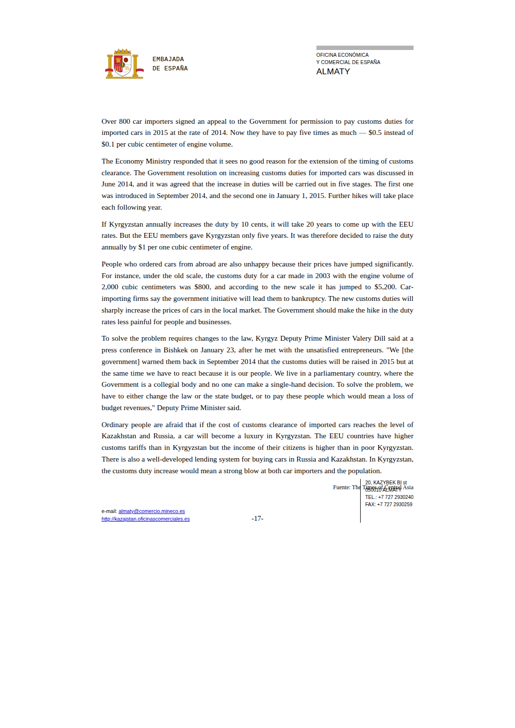EMBAJADA
DE ESPAÑA
OFICINA ECONÓMICA
Y COMERCIAL DE ESPAÑA
ALMATY
Over 800 car importers signed an appeal to the Government for permission to pay customs duties for imported cars in 2015 at the rate of 2014. Now they have to pay five times as much — $0.5 instead of $0.1 per cubic centimeter of engine volume.
The Economy Ministry responded that it sees no good reason for the extension of the timing of customs clearance. The Government resolution on increasing customs duties for imported cars was discussed in June 2014, and it was agreed that the increase in duties will be carried out in five stages. The first one was introduced in September 2014, and the second one in January 1, 2015. Further hikes will take place each following year.
If Kyrgyzstan annually increases the duty by 10 cents, it will take 20 years to come up with the EEU rates. But the EEU members gave Kyrgyzstan only five years. It was therefore decided to raise the duty annually by $1 per one cubic centimeter of engine.
People who ordered cars from abroad are also unhappy because their prices have jumped significantly. For instance, under the old scale, the customs duty for a car made in 2003 with the engine volume of 2,000 cubic centimeters was $800, and according to the new scale it has jumped to $5,200. Car-importing firms say the government initiative will lead them to bankruptcy. The new customs duties will sharply increase the prices of cars in the local market. The Government should make the hike in the duty rates less painful for people and businesses.
To solve the problem requires changes to the law, Kyrgyz Deputy Prime Minister Valery Dill said at a press conference in Bishkek on January 23, after he met with the unsatisfied entrepreneurs. "We [the government] warned them back in September 2014 that the customs duties will be raised in 2015 but at the same time we have to react because it is our people. We live in a parliamentary country, where the Government is a collegial body and no one can make a single-hand decision. To solve the problem, we have to either change the law or the state budget, or to pay these people which would mean a loss of budget revenues," Deputy Prime Minister said.
Ordinary people are afraid that if the cost of customs clearance of imported cars reaches the level of Kazakhstan and Russia, a car will become a luxury in Kyrgyzstan. The EEU countries have higher customs tariffs than in Kyrgyzstan but the income of their citizens is higher than in poor Kyrgyzstan. There is also a well-developed lending system for buying cars in Russia and Kazakhstan. In Kyrgyzstan, the customs duty increase would mean a strong blow at both car importers and the population.
Fuente: The Times of Central Asia
e-mail: almaty@comercio.mineco.es
http://kazajstan.oficinascomerciales.es
20, KAZYBEK BI st
050010 ALMATY
TEL.: +7 727 2930240
FAX: +7 727 2930259
-17-